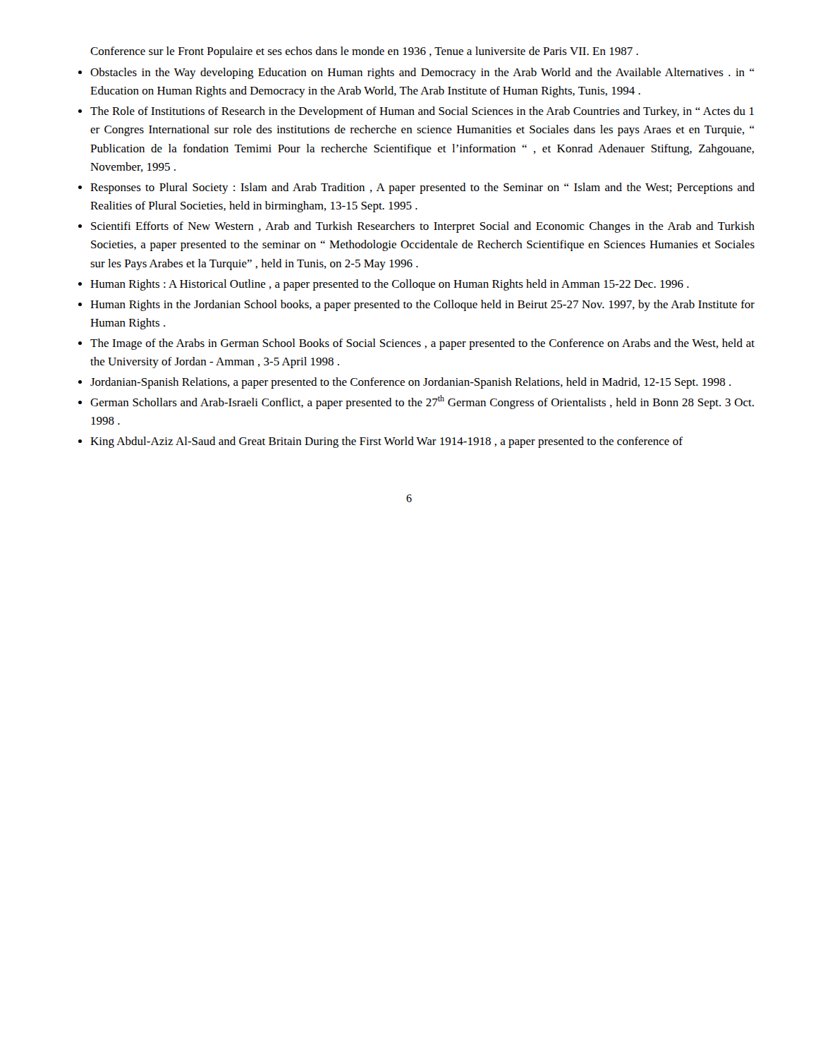Conference sur le Front Populaire et ses echos dans le monde en 1936 , Tenue a luniversite de Paris VII. En 1987 .
Obstacles in the Way developing Education on Human rights and Democracy in the Arab World and the Available Alternatives . in “ Education on Human Rights and Democracy in the Arab World, The Arab Institute of Human Rights, Tunis, 1994 .
The Role of Institutions of Research in the Development of Human and Social Sciences in the Arab Countries and Turkey, in “ Actes du 1 er Congres International sur role des institutions de recherche en science Humanities et Sociales dans les pays Araes et en Turquie, “ Publication de la fondation Temimi Pour la recherche Scientifique et l’information “ , et Konrad Adenauer Stiftung, Zahgouane, November, 1995 .
Responses to Plural Society : Islam and Arab Tradition , A paper presented to the Seminar on “ Islam and the West; Perceptions and Realities of Plural Societies, held in birmingham, 13-15 Sept. 1995 .
Scientifi Efforts of New Western , Arab and Turkish Researchers to Interpret Social and Economic Changes in the Arab and Turkish Societies, a paper presented to the seminar on “ Methodologie Occidentale de Recherch Scientifique en Sciences Humanies et Sociales sur les Pays Arabes et la Turquie” , held in Tunis, on 2-5 May 1996 .
Human Rights : A Historical Outline , a paper presented to the Colloque on Human Rights held in Amman 15-22 Dec. 1996 .
Human Rights in the Jordanian School books, a paper presented to the Colloque held in Beirut 25-27 Nov. 1997, by the Arab Institute for Human Rights .
The Image of the Arabs in German School Books of Social Sciences , a paper presented to the Conference on Arabs and the West, held at the University of Jordan - Amman , 3-5 April 1998 .
Jordanian-Spanish Relations, a paper presented to the Conference on Jordanian-Spanish Relations, held in Madrid, 12-15 Sept. 1998 .
German Schollars and Arab-Israeli Conflict, a paper presented to the 27th German Congress of Orientalists , held in Bonn 28 Sept. 3 Oct. 1998 .
King Abdul-Aziz Al-Saud and Great Britain During the First World War 1914-1918 , a paper presented to the conference of
6